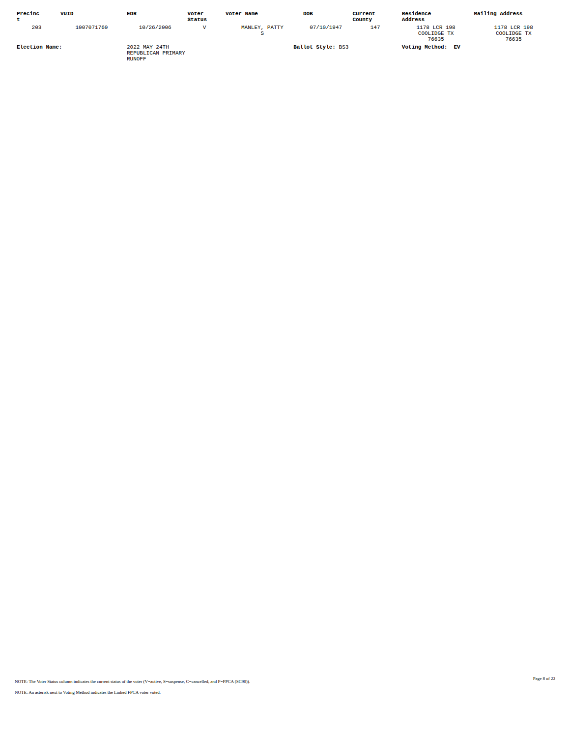| Precinc t | VUID | EDR | Voter Status | Voter Name | DOB | Current County | Residence Address | Mailing Address |
| --- | --- | --- | --- | --- | --- | --- | --- | --- |
| 203 | 1007071760 | 10/26/2006 | V | MANLEY, PATTY S | 07/10/1947 | 147 | 1178 LCR 198 COOLIDGE TX 76635 | 1178 LCR 198 COOLIDGE TX 76635 |
| Election Name: | 2022 MAY 24TH REPUBLICAN PRIMARY RUNOFF | Ballot Style: BS3 | | Voting Method: EV |
Page 8 of 22
NOTE: The Voter Status column indicates the current status of the voter (V=active, S=suspense, C=cancelled, and F=FPCA (SC90)).
NOTE: An asterisk next to Voting Method indicates the Linked FPCA voter voted.